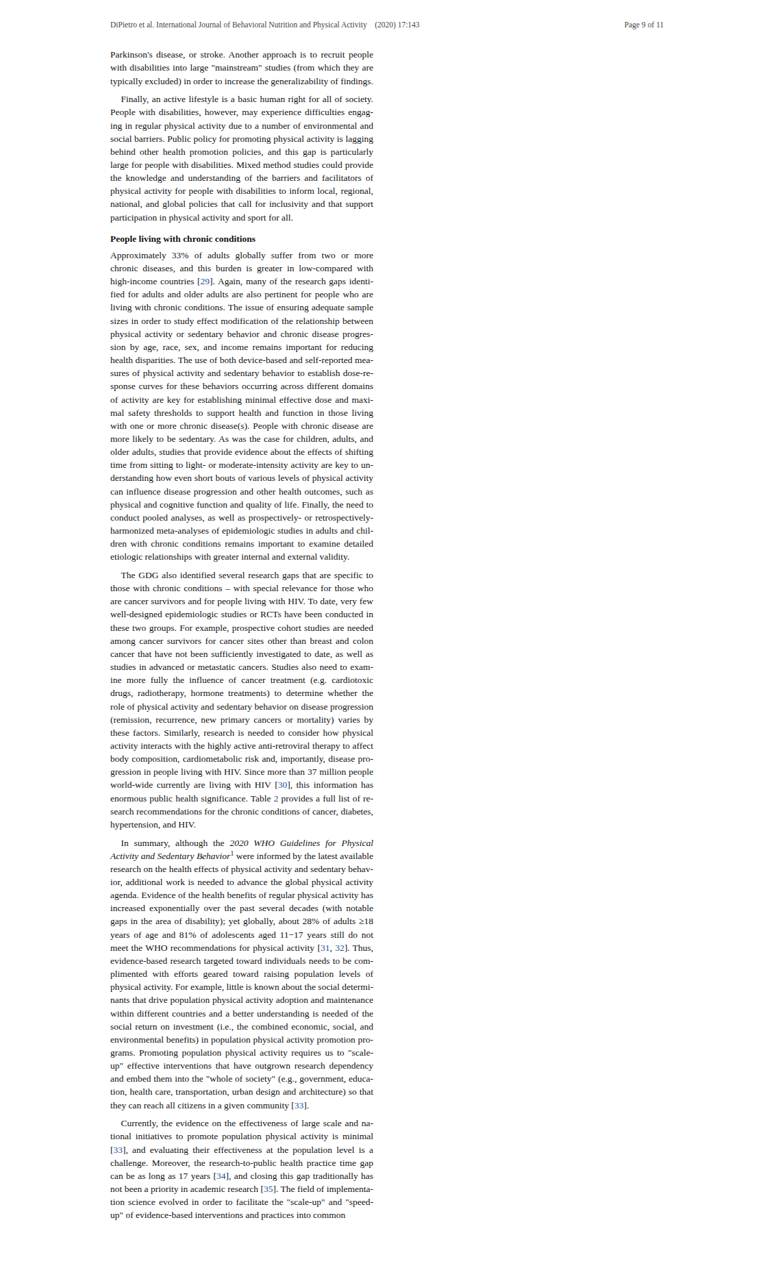DiPietro et al. International Journal of Behavioral Nutrition and Physical Activity (2020) 17:143
Page 9 of 11
Parkinson's disease, or stroke. Another approach is to recruit people with disabilities into large "mainstream" studies (from which they are typically excluded) in order to increase the generalizability of findings.
Finally, an active lifestyle is a basic human right for all of society. People with disabilities, however, may experience difficulties engaging in regular physical activity due to a number of environmental and social barriers. Public policy for promoting physical activity is lagging behind other health promotion policies, and this gap is particularly large for people with disabilities. Mixed method studies could provide the knowledge and understanding of the barriers and facilitators of physical activity for people with disabilities to inform local, regional, national, and global policies that call for inclusivity and that support participation in physical activity and sport for all.
People living with chronic conditions
Approximately 33% of adults globally suffer from two or more chronic diseases, and this burden is greater in low-compared with high-income countries [29]. Again, many of the research gaps identified for adults and older adults are also pertinent for people who are living with chronic conditions. The issue of ensuring adequate sample sizes in order to study effect modification of the relationship between physical activity or sedentary behavior and chronic disease progression by age, race, sex, and income remains important for reducing health disparities. The use of both device-based and self-reported measures of physical activity and sedentary behavior to establish dose-response curves for these behaviors occurring across different domains of activity are key for establishing minimal effective dose and maximal safety thresholds to support health and function in those living with one or more chronic disease(s). People with chronic disease are more likely to be sedentary. As was the case for children, adults, and older adults, studies that provide evidence about the effects of shifting time from sitting to light- or moderate-intensity activity are key to understanding how even short bouts of various levels of physical activity can influence disease progression and other health outcomes, such as physical and cognitive function and quality of life. Finally, the need to conduct pooled analyses, as well as prospectively- or retrospectively-harmonized meta-analyses of epidemiologic studies in adults and children with chronic conditions remains important to examine detailed etiologic relationships with greater internal and external validity.
The GDG also identified several research gaps that are specific to those with chronic conditions – with special relevance for those who are cancer survivors and for people living with HIV. To date, very few well-designed epidemiologic studies or RCTs have been conducted in these two groups. For example, prospective cohort studies are needed among cancer survivors for cancer sites other than breast and colon cancer that have not been sufficiently investigated to date, as well as studies in advanced or metastatic cancers. Studies also need to examine more fully the influence of cancer treatment (e.g. cardiotoxic drugs, radiotherapy, hormone treatments) to determine whether the role of physical activity and sedentary behavior on disease progression (remission, recurrence, new primary cancers or mortality) varies by these factors. Similarly, research is needed to consider how physical activity interacts with the highly active anti-retroviral therapy to affect body composition, cardiometabolic risk and, importantly, disease progression in people living with HIV. Since more than 37 million people world-wide currently are living with HIV [30], this information has enormous public health significance. Table 2 provides a full list of research recommendations for the chronic conditions of cancer, diabetes, hypertension, and HIV.
In summary, although the 2020 WHO Guidelines for Physical Activity and Sedentary Behavior1 were informed by the latest available research on the health effects of physical activity and sedentary behavior, additional work is needed to advance the global physical activity agenda. Evidence of the health benefits of regular physical activity has increased exponentially over the past several decades (with notable gaps in the area of disability); yet globally, about 28% of adults ≥18 years of age and 81% of adolescents aged 11−17 years still do not meet the WHO recommendations for physical activity [31, 32]. Thus, evidence-based research targeted toward individuals needs to be complimented with efforts geared toward raising population levels of physical activity. For example, little is known about the social determinants that drive population physical activity adoption and maintenance within different countries and a better understanding is needed of the social return on investment (i.e., the combined economic, social, and environmental benefits) in population physical activity promotion programs. Promoting population physical activity requires us to "scale-up" effective interventions that have outgrown research dependency and embed them into the "whole of society" (e.g., government, education, health care, transportation, urban design and architecture) so that they can reach all citizens in a given community [33].
Currently, the evidence on the effectiveness of large scale and national initiatives to promote population physical activity is minimal [33], and evaluating their effectiveness at the population level is a challenge. Moreover, the research-to-public health practice time gap can be as long as 17 years [34], and closing this gap traditionally has not been a priority in academic research [35]. The field of implementation science evolved in order to facilitate the "scale-up" and "speed-up" of evidence-based interventions and practices into common